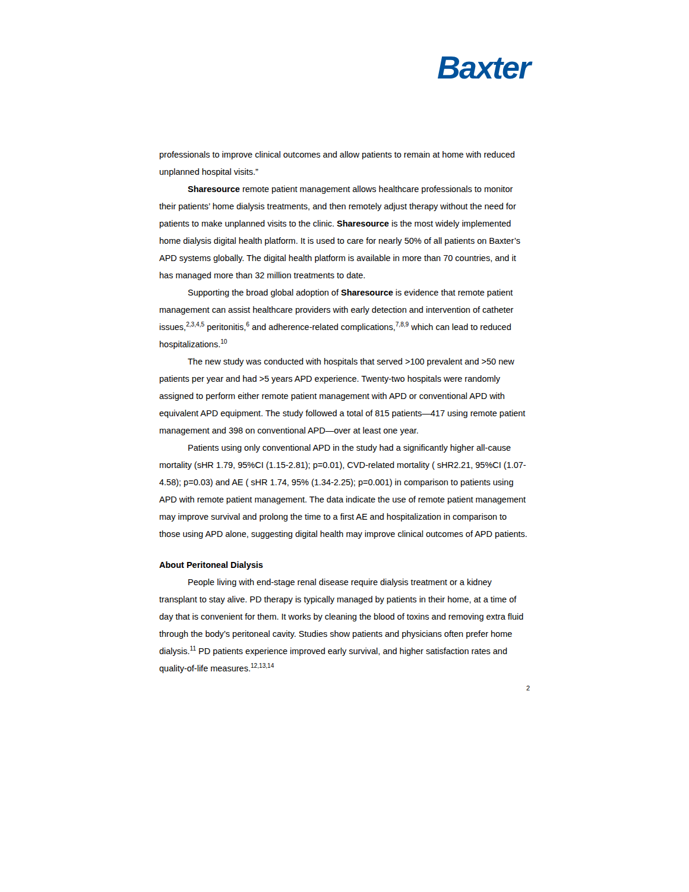Baxter
professionals to improve clinical outcomes and allow patients to remain at home with reduced unplanned hospital visits.”
Sharesource remote patient management allows healthcare professionals to monitor their patients’ home dialysis treatments, and then remotely adjust therapy without the need for patients to make unplanned visits to the clinic. Sharesource is the most widely implemented home dialysis digital health platform. It is used to care for nearly 50% of all patients on Baxter’s APD systems globally. The digital health platform is available in more than 70 countries, and it has managed more than 32 million treatments to date.
Supporting the broad global adoption of Sharesource is evidence that remote patient management can assist healthcare providers with early detection and intervention of catheter issues,2,3,4,5 peritonitis,6 and adherence-related complications,7,8,9 which can lead to reduced hospitalizations.10
The new study was conducted with hospitals that served >100 prevalent and >50 new patients per year and had >5 years APD experience. Twenty-two hospitals were randomly assigned to perform either remote patient management with APD or conventional APD with equivalent APD equipment. The study followed a total of 815 patients—417 using remote patient management and 398 on conventional APD—over at least one year.
Patients using only conventional APD in the study had a significantly higher all-cause mortality (sHR 1.79, 95%CI (1.15-2.81); p=0.01), CVD-related mortality ( sHR2.21, 95%CI (1.07-4.58); p=0.03) and AE ( sHR 1.74, 95% (1.34-2.25); p=0.001) in comparison to patients using APD with remote patient management. The data indicate the use of remote patient management may improve survival and prolong the time to a first AE and hospitalization in comparison to those using APD alone, suggesting digital health may improve clinical outcomes of APD patients.
About Peritoneal Dialysis
People living with end-stage renal disease require dialysis treatment or a kidney transplant to stay alive. PD therapy is typically managed by patients in their home, at a time of day that is convenient for them. It works by cleaning the blood of toxins and removing extra fluid through the body’s peritoneal cavity. Studies show patients and physicians often prefer home dialysis.11 PD patients experience improved early survival, and higher satisfaction rates and quality-of-life measures.12,13,14
2